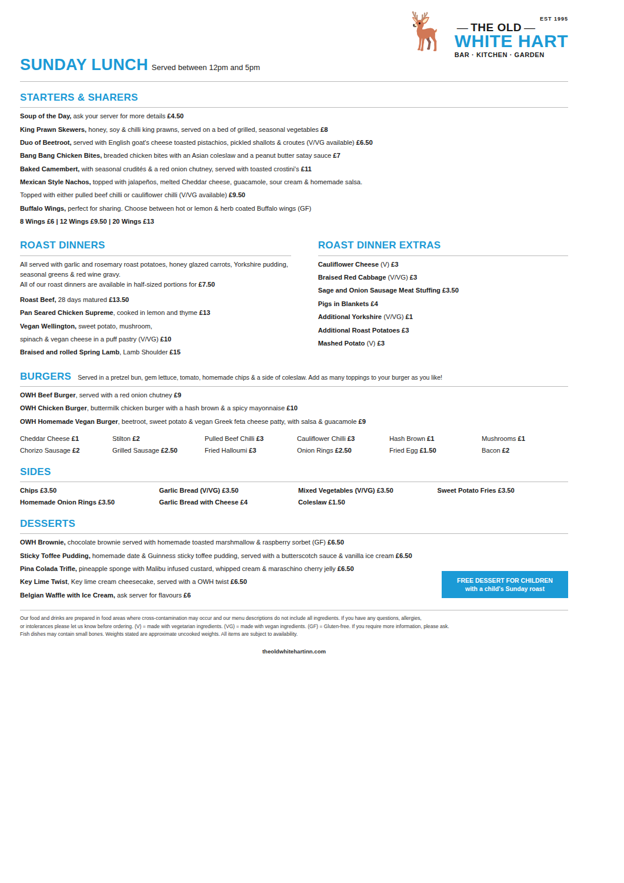Sunday Lunch
Served between 12pm and 5pm
🦌
EST 1995
THE OLD
WHITE HART
BAR · KITCHEN · GARDEN
Starters & Sharers
Soup of the Day, ask your server for more details £4.50
King Prawn Skewers, honey, soy & chilli king prawns, served on a bed of grilled, seasonal vegetables £8
Duo of Beetroot, served with English goat's cheese toasted pistachios, pickled shallots & croutes (V/VG available) £6.50
Bang Bang Chicken Bites, breaded chicken bites with an Asian coleslaw and a peanut butter satay sauce £7
Baked Camembert, with seasonal crudités & a red onion chutney, served with toasted crostini's £11
Mexican Style Nachos, topped with jalapeños, melted Cheddar cheese, guacamole, sour cream & homemade salsa.
Topped with either pulled beef chilli or cauliflower chilli (V/VG available) £9.50
Buffalo Wings, perfect for sharing. Choose between hot or lemon & herb coated Buffalo wings (GF)
8 Wings £6 | 12 Wings £9.50 | 20 Wings £13
Roast Dinners
All served with garlic and rosemary roast potatoes, honey glazed carrots, Yorkshire pudding, seasonal greens & red wine gravy.
All of our roast dinners are available in half-sized portions for £7.50
Roast Beef, 28 days matured £13.50
Pan Seared Chicken Supreme, cooked in lemon and thyme £13
Vegan Wellington, sweet potato, mushroom,
spinach & vegan cheese in a puff pastry (V/VG) £10
Braised and rolled Spring Lamb, Lamb Shoulder £15
Roast Dinner Extras
Cauliflower Cheese (V) £3
Braised Red Cabbage (V/VG) £3
Sage and Onion Sausage Meat Stuffing £3.50
Pigs in Blankets £4
Additional Yorkshire (V/VG) £1
Additional Roast Potatoes £3
Mashed Potato (V) £3
Burgers Served in a pretzel bun, gem lettuce, tomato, homemade chips & a side of coleslaw. Add as many toppings to your burger as you like!
OWH Beef Burger, served with a red onion chutney £9
OWH Chicken Burger, buttermilk chicken burger with a hash brown & a spicy mayonnaise £10
OWH Homemade Vegan Burger, beetroot, sweet potato & vegan Greek feta cheese patty, with salsa & guacamole £9
Cheddar Cheese £1
Stilton £2
Pulled Beef Chilli £3
Cauliflower Chilli £3
Hash Brown £1
Mushrooms £1
Chorizo Sausage £2
Grilled Sausage £2.50
Fried Halloumi £3
Onion Rings £2.50
Fried Egg £1.50
Bacon £2
Sides
Chips £3.50
Garlic Bread (V/VG) £3.50
Mixed Vegetables (V/VG) £3.50
Sweet Potato Fries £3.50
Homemade Onion Rings £3.50
Garlic Bread with Cheese £4
Coleslaw £1.50
Desserts
OWH Brownie, chocolate brownie served with homemade toasted marshmallow & raspberry sorbet (GF) £6.50
Sticky Toffee Pudding, homemade date & Guinness sticky toffee pudding, served with a butterscotch sauce & vanilla ice cream £6.50
Pina Colada Trifle, pineapple sponge with Malibu infused custard, whipped cream & maraschino cherry jelly £6.50
Key Lime Twist, Key lime cream cheesecake, served with a OWH twist £6.50
Belgian Waffle with Ice Cream, ask server for flavours £6
FREE DESSERT FOR CHILDREN
with a child's Sunday roast
Our food and drinks are prepared in food areas where cross-contamination may occur and our menu descriptions do not include all ingredients. If you have any questions, allergies,
or intolerances please let us know before ordering. (V) = made with vegetarian ingredients. (VG) = made with vegan ingredients. (GF) = Gluten-free. If you require more information, please ask.
Fish dishes may contain small bones. Weights stated are approximate uncooked weights. All items are subject to availability.
theoldwhitehartinn.com